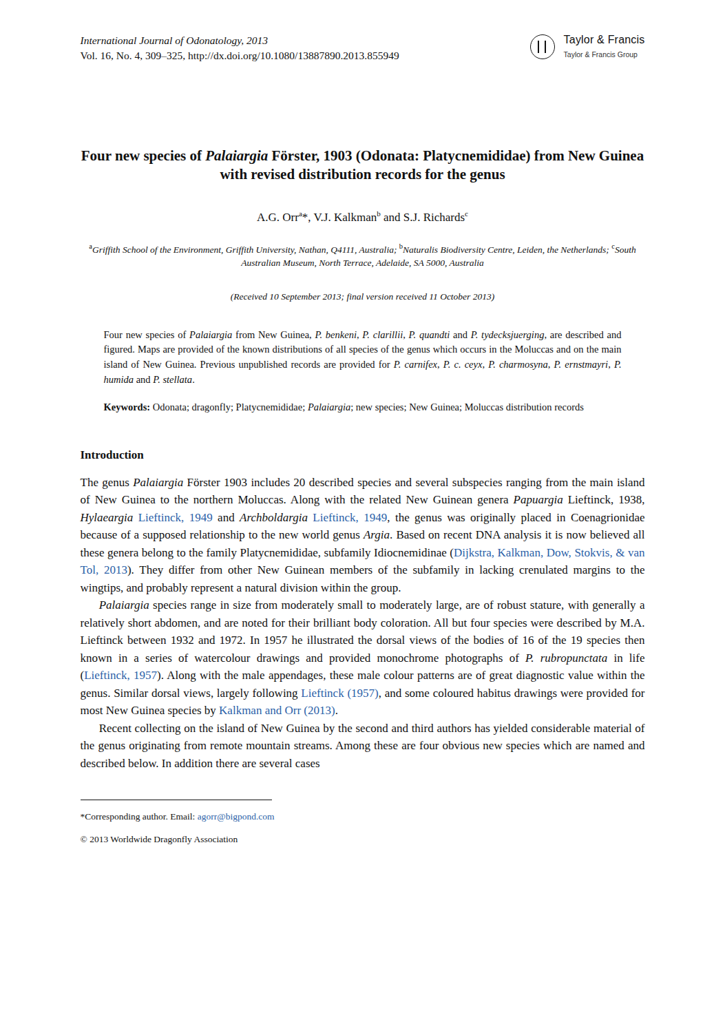International Journal of Odonatology, 2013
Vol. 16, No. 4, 309–325, http://dx.doi.org/10.1080/13887890.2013.855949
Taylor & Francis
Taylor & Francis Group
Four new species of Palaiargia Förster, 1903 (Odonata: Platycnemididae) from New Guinea with revised distribution records for the genus
A.G. Orra*, V.J. Kalkmanb and S.J. Richardsc
aGriffith School of the Environment, Griffith University, Nathan, Q4111, Australia; bNaturalis Biodiversity Centre, Leiden, the Netherlands; cSouth Australian Museum, North Terrace, Adelaide, SA 5000, Australia
(Received 10 September 2013; final version received 11 October 2013)
Four new species of Palaiargia from New Guinea, P. benkeni, P. clarillii, P. quandti and P. tydecksjuerging, are described and figured. Maps are provided of the known distributions of all species of the genus which occurs in the Moluccas and on the main island of New Guinea. Previous unpublished records are provided for P. carnifex, P. c. ceyx, P. charmosyna, P. ernstmayri, P. humida and P. stellata.
Keywords: Odonata; dragonfly; Platycnemididae; Palaiargia; new species; New Guinea; Moluccas distribution records
Introduction
The genus Palaiargia Förster 1903 includes 20 described species and several subspecies ranging from the main island of New Guinea to the northern Moluccas. Along with the related New Guinean genera Papuargia Lieftinck, 1938, Hylaeargia Lieftinck, 1949 and Archboldargia Lieftinck, 1949, the genus was originally placed in Coenagrionidae because of a supposed relationship to the new world genus Argia. Based on recent DNA analysis it is now believed all these genera belong to the family Platycnemididae, subfamily Idiocnemidinae (Dijkstra, Kalkman, Dow, Stokvis, & van Tol, 2013). They differ from other New Guinean members of the subfamily in lacking crenulated margins to the wingtips, and probably represent a natural division within the group.
Palaiargia species range in size from moderately small to moderately large, are of robust stature, with generally a relatively short abdomen, and are noted for their brilliant body coloration. All but four species were described by M.A. Lieftinck between 1932 and 1972. In 1957 he illustrated the dorsal views of the bodies of 16 of the 19 species then known in a series of watercolour drawings and provided monochrome photographs of P. rubropunctata in life (Lieftinck, 1957). Along with the male appendages, these male colour patterns are of great diagnostic value within the genus. Similar dorsal views, largely following Lieftinck (1957), and some coloured habitus drawings were provided for most New Guinea species by Kalkman and Orr (2013).
Recent collecting on the island of New Guinea by the second and third authors has yielded considerable material of the genus originating from remote mountain streams. Among these are four obvious new species which are named and described below. In addition there are several cases
*Corresponding author. Email: agorr@bigpond.com
© 2013 Worldwide Dragonfly Association